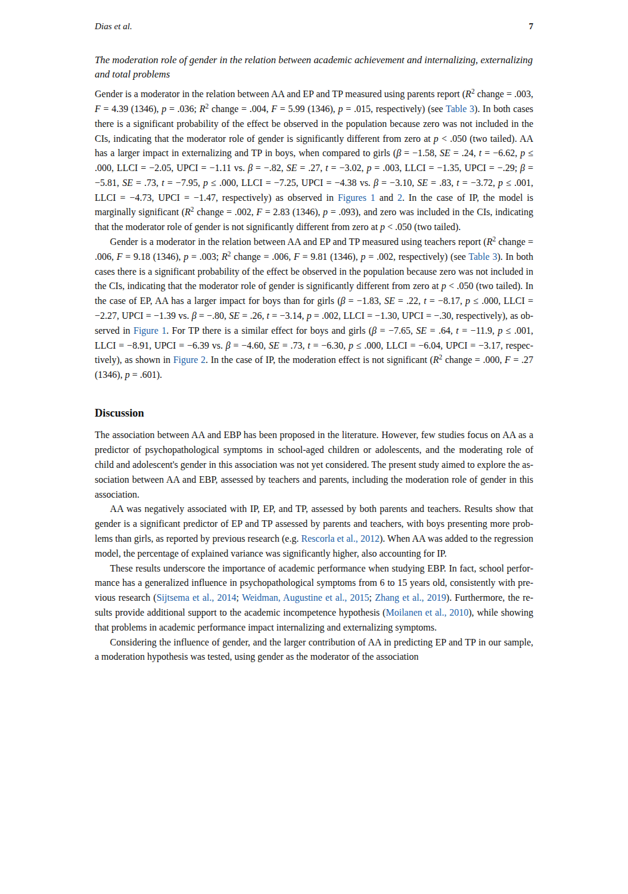Dias et al. 7
The moderation role of gender in the relation between academic achievement and internalizing, externalizing and total problems
Gender is a moderator in the relation between AA and EP and TP measured using parents report (R2 change = .003, F = 4.39 (1346), p = .036; R2 change = .004, F = 5.99 (1346), p = .015, respectively) (see Table 3). In both cases there is a significant probability of the effect be observed in the population because zero was not included in the CIs, indicating that the moderator role of gender is significantly different from zero at p < .050 (two tailed). AA has a larger impact in externalizing and TP in boys, when compared to girls (β = −1.58, SE = .24, t = −6.62, p ≤ .000, LLCI = −2.05, UPCI = −1.11 vs. β = −.82, SE = .27, t = −3.02, p = .003, LLCI = −1.35, UPCI = −.29; β = −5.81, SE = .73, t = −7.95, p ≤ .000, LLCI = −7.25, UPCI = −4.38 vs. β = −3.10, SE = .83, t = −3.72, p ≤ .001, LLCI = −4.73, UPCI = −1.47, respectively) as observed in Figures 1 and 2. In the case of IP, the model is marginally significant (R2 change = .002, F = 2.83 (1346), p = .093), and zero was included in the CIs, indicating that the moderator role of gender is not significantly different from zero at p < .050 (two tailed).
Gender is a moderator in the relation between AA and EP and TP measured using teachers report (R2 change = .006, F = 9.18 (1346), p = .003; R2 change = .006, F = 9.81 (1346), p = .002, respectively) (see Table 3). In both cases there is a significant probability of the effect be observed in the population because zero was not included in the CIs, indicating that the moderator role of gender is significantly different from zero at p < .050 (two tailed). In the case of EP, AA has a larger impact for boys than for girls (β = −1.83, SE = .22, t = −8.17, p ≤ .000, LLCI = −2.27, UPCI = −1.39 vs. β = −.80, SE = .26, t = −3.14, p = .002, LLCI = −1.30, UPCI = −.30, respectively), as observed in Figure 1. For TP there is a similar effect for boys and girls (β = −7.65, SE = .64, t = −11.9, p ≤ .001, LLCI = −8.91, UPCI = −6.39 vs. β = −4.60, SE = .73, t = −6.30, p ≤ .000, LLCI = −6.04, UPCI = −3.17, respectively), as shown in Figure 2. In the case of IP, the moderation effect is not significant (R2 change = .000, F = .27 (1346), p = .601).
Discussion
The association between AA and EBP has been proposed in the literature. However, few studies focus on AA as a predictor of psychopathological symptoms in school-aged children or adolescents, and the moderating role of child and adolescent's gender in this association was not yet considered. The present study aimed to explore the association between AA and EBP, assessed by teachers and parents, including the moderation role of gender in this association.
AA was negatively associated with IP, EP, and TP, assessed by both parents and teachers. Results show that gender is a significant predictor of EP and TP assessed by parents and teachers, with boys presenting more problems than girls, as reported by previous research (e.g. Rescorla et al., 2012). When AA was added to the regression model, the percentage of explained variance was significantly higher, also accounting for IP.
These results underscore the importance of academic performance when studying EBP. In fact, school performance has a generalized influence in psychopathological symptoms from 6 to 15 years old, consistently with previous research (Sijtsema et al., 2014; Weidman, Augustine et al., 2015; Zhang et al., 2019). Furthermore, the results provide additional support to the academic incompetence hypothesis (Moilanen et al., 2010), while showing that problems in academic performance impact internalizing and externalizing symptoms.
Considering the influence of gender, and the larger contribution of AA in predicting EP and TP in our sample, a moderation hypothesis was tested, using gender as the moderator of the association